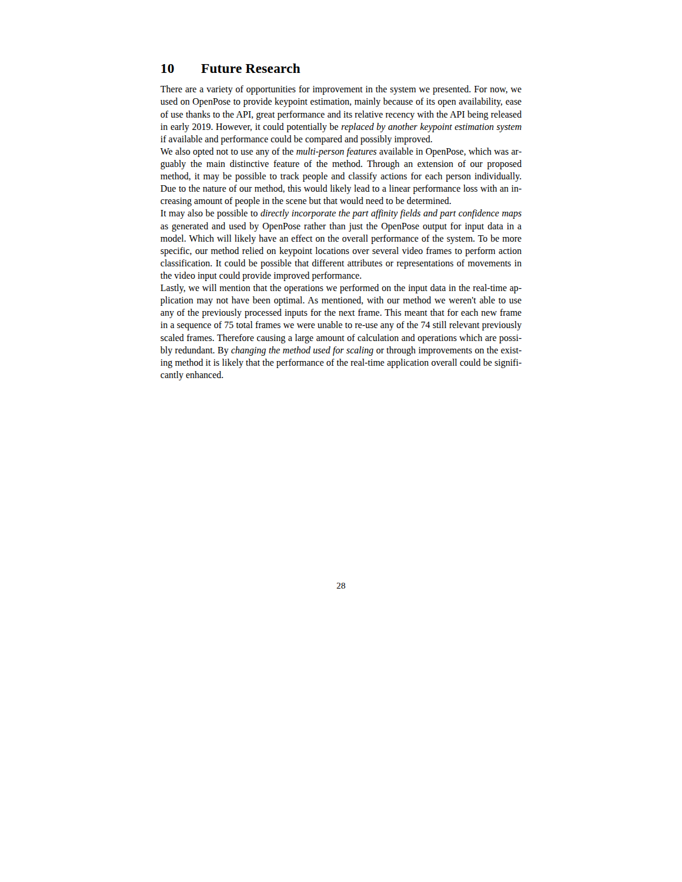10 Future Research
There are a variety of opportunities for improvement in the system we presented. For now, we used on OpenPose to provide keypoint estimation, mainly because of its open availability, ease of use thanks to the API, great performance and its relative recency with the API being released in early 2019. However, it could potentially be replaced by another keypoint estimation system if available and performance could be compared and possibly improved.
We also opted not to use any of the multi-person features available in OpenPose, which was arguably the main distinctive feature of the method. Through an extension of our proposed method, it may be possible to track people and classify actions for each person individually. Due to the nature of our method, this would likely lead to a linear performance loss with an increasing amount of people in the scene but that would need to be determined.
It may also be possible to directly incorporate the part affinity fields and part confidence maps as generated and used by OpenPose rather than just the OpenPose output for input data in a model. Which will likely have an effect on the overall performance of the system. To be more specific, our method relied on keypoint locations over several video frames to perform action classification. It could be possible that different attributes or representations of movements in the video input could provide improved performance.
Lastly, we will mention that the operations we performed on the input data in the real-time application may not have been optimal. As mentioned, with our method we weren't able to use any of the previously processed inputs for the next frame. This meant that for each new frame in a sequence of 75 total frames we were unable to re-use any of the 74 still relevant previously scaled frames. Therefore causing a large amount of calculation and operations which are possibly redundant. By changing the method used for scaling or through improvements on the existing method it is likely that the performance of the real-time application overall could be significantly enhanced.
28